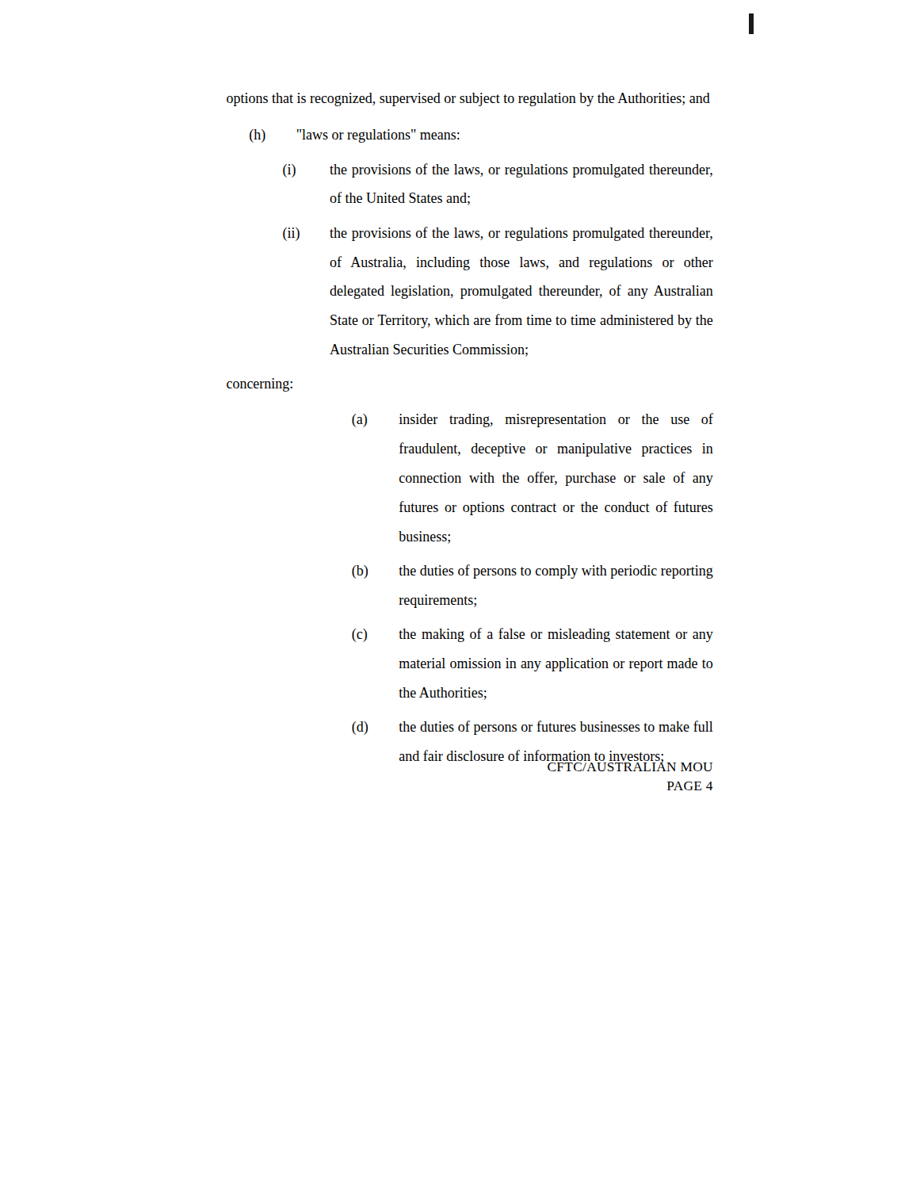options that is recognized, supervised or subject to regulation by the Authorities; and
(h)
"laws or regulations" means:
(i)
the provisions of the laws, or regulations promulgated thereunder, of the United States and;
(ii)
the provisions of the laws, or regulations promulgated thereunder, of Australia, including those laws, and regulations or other delegated legislation, promulgated thereunder, of any Australian State or Territory, which are from time to time administered by the Australian Securities Commission;
concerning:
(a)
insider trading, misrepresentation or the use of fraudulent, deceptive or manipulative practices in connection with the offer, purchase or sale of any futures or options contract or the conduct of futures business;
(b)
the duties of persons to comply with periodic reporting requirements;
(c)
the making of a false or misleading statement or any material omission in any application or report made to the Authorities;
(d)
the duties of persons or futures businesses to make full and fair disclosure of information to investors;
CFTC/AUSTRALIAN MOU
PAGE 4